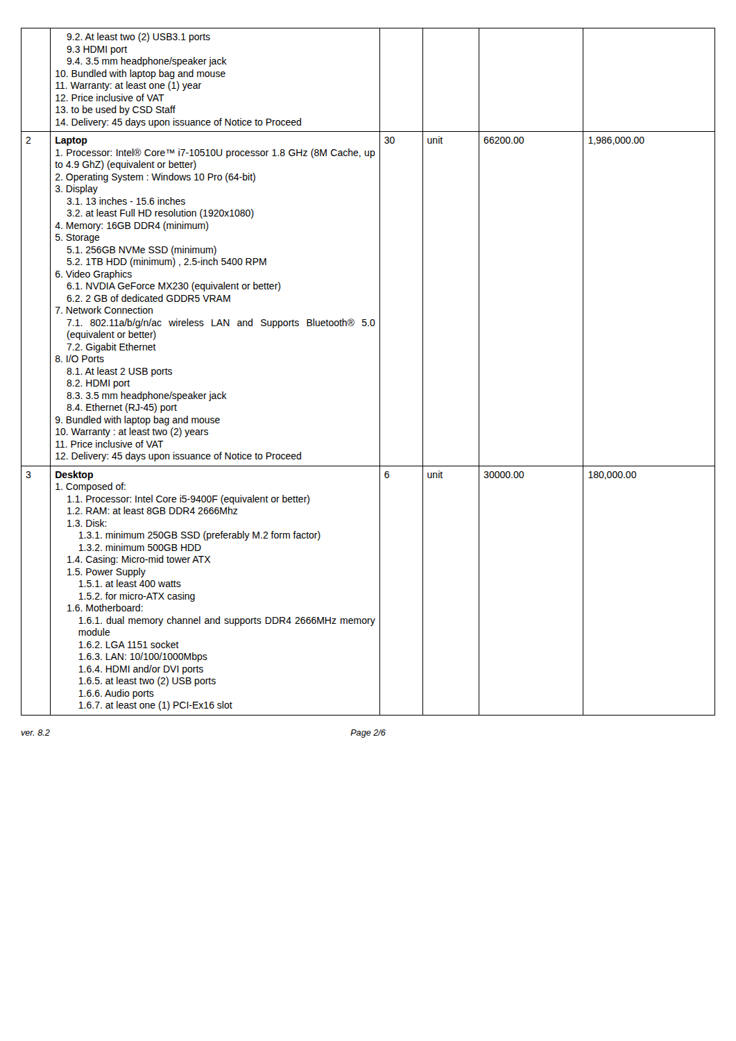| | 9.2. At least two (2) USB3.1 ports 9.3 HDMI port 9.4. 3.5 mm headphone/speaker jack 10. Bundled with laptop bag and mouse 11. Warranty: at least one (1) year 12. Price inclusive of VAT 13. to be used by CSD Staff 14. Delivery: 45 days upon issuance of Notice to Proceed | | | | |
| 2 | Laptop 1. Processor: Intel® Core™ i7-10510U processor 1.8 GHz (8M Cache, up to 4.9 GhZ) (equivalent or better) 2. Operating System : Windows 10 Pro (64-bit) 3. Display 3.1. 13 inches - 15.6 inches 3.2. at least Full HD resolution (1920x1080) 4. Memory: 16GB DDR4 (minimum) 5. Storage 5.1. 256GB NVMe SSD (minimum) 5.2. 1TB HDD (minimum) , 2.5-inch 5400 RPM 6. Video Graphics 6.1. NVDIA GeForce MX230 (equivalent or better) 6.2. 2 GB of dedicated GDDR5 VRAM 7. Network Connection 7.1. 802.11a/b/g/n/ac wireless LAN and Supports Bluetooth® 5.0 (equivalent or better) 7.2. Gigabit Ethernet 8. I/O Ports 8.1. At least 2 USB ports 8.2. HDMI port 8.3. 3.5 mm headphone/speaker jack 8.4. Ethernet (RJ-45) port 9. Bundled with laptop bag and mouse 10. Warranty : at least two (2) years 11. Price inclusive of VAT 12. Delivery: 45 days upon issuance of Notice to Proceed | 30 | unit | 66200.00 | 1,986,000.00 |
| 3 | Desktop 1. Composed of: 1.1. Processor: Intel Core i5-9400F (equivalent or better) 1.2. RAM: at least 8GB DDR4 2666Mhz 1.3. Disk: 1.3.1. minimum 250GB SSD (preferably M.2 form factor) 1.3.2. minimum 500GB HDD 1.4. Casing: Micro-mid tower ATX 1.5. Power Supply 1.5.1. at least 400 watts 1.5.2. for micro-ATX casing 1.6. Motherboard: 1.6.1. dual memory channel and supports DDR4 2666MHz memory module 1.6.2. LGA 1151 socket 1.6.3. LAN: 10/100/1000Mbps 1.6.4. HDMI and/or DVI ports 1.6.5. at least two (2) USB ports 1.6.6. Audio ports 1.6.7. at least one (1) PCI-Ex16 slot | 6 | unit | 30000.00 | 180,000.00 |
ver. 8.2 Page 2/6